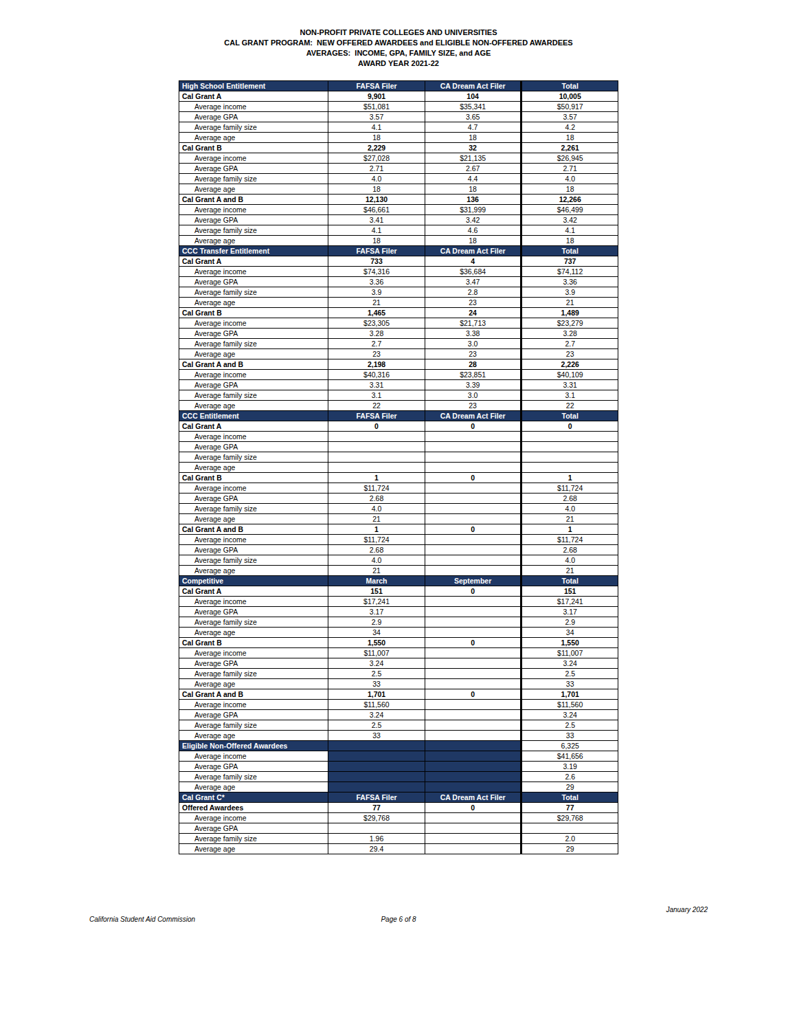NON-PROFIT PRIVATE COLLEGES AND UNIVERSITIES
CAL GRANT PROGRAM: NEW OFFERED AWARDEES and ELIGIBLE NON-OFFERED AWARDEES
AVERAGES: INCOME, GPA, FAMILY SIZE, and AGE
AWARD YEAR 2021-22
| High School Entitlement | FAFSA Filer | CA Dream Act Filer | Total |
| Cal Grant A | 9,901 | 104 | 10,005 |
| Average income | $51,081 | $35,341 | $50,917 |
| Average GPA | 3.57 | 3.65 | 3.57 |
| Average family size | 4.1 | 4.7 | 4.2 |
| Average age | 18 | 18 | 18 |
| Cal Grant B | 2,229 | 32 | 2,261 |
| Average income | $27,028 | $21,135 | $26,945 |
| Average GPA | 2.71 | 2.67 | 2.71 |
| Average family size | 4.0 | 4.4 | 4.0 |
| Average age | 18 | 18 | 18 |
| Cal Grant A and B | 12,130 | 136 | 12,266 |
| Average income | $46,661 | $31,999 | $46,499 |
| Average GPA | 3.41 | 3.42 | 3.42 |
| Average family size | 4.1 | 4.6 | 4.1 |
| Average age | 18 | 18 | 18 |
| CCC Transfer Entitlement | FAFSA Filer | CA Dream Act Filer | Total |
| Cal Grant A | 733 | 4 | 737 |
| Average income | $74,316 | $36,684 | $74,112 |
| Average GPA | 3.36 | 3.47 | 3.36 |
| Average family size | 3.9 | 2.8 | 3.9 |
| Average age | 21 | 23 | 21 |
| Cal Grant B | 1,465 | 24 | 1,489 |
| Average income | $23,305 | $21,713 | $23,279 |
| Average GPA | 3.28 | 3.38 | 3.28 |
| Average family size | 2.7 | 3.0 | 2.7 |
| Average age | 23 | 23 | 23 |
| Cal Grant A and B | 2,198 | 28 | 2,226 |
| Average income | $40,316 | $23,851 | $40,109 |
| Average GPA | 3.31 | 3.39 | 3.31 |
| Average family size | 3.1 | 3.0 | 3.1 |
| Average age | 22 | 23 | 22 |
| CCC Entitlement | FAFSA Filer | CA Dream Act Filer | Total |
| Cal Grant A | 0 | 0 | 0 |
| Average income | | | |
| Average GPA | | | |
| Average family size | | | |
| Average age | | | |
| Cal Grant B | 1 | 0 | 1 |
| Average income | $11,724 | | $11,724 |
| Average GPA | 2.68 | | 2.68 |
| Average family size | 4.0 | | 4.0 |
| Average age | 21 | | 21 |
| Cal Grant A and B | 1 | 0 | 1 |
| Average income | $11,724 | | $11,724 |
| Average GPA | 2.68 | | 2.68 |
| Average family size | 4.0 | | 4.0 |
| Average age | 21 | | 21 |
| Competitive | March | September | Total |
| Cal Grant A | 151 | 0 | 151 |
| Average income | $17,241 | | $17,241 |
| Average GPA | 3.17 | | 3.17 |
| Average family size | 2.9 | | 2.9 |
| Average age | 34 | | 34 |
| Cal Grant B | 1,550 | 0 | 1,550 |
| Average income | $11,007 | | $11,007 |
| Average GPA | 3.24 | | 3.24 |
| Average family size | 2.5 | | 2.5 |
| Average age | 33 | | 33 |
| Cal Grant A and B | 1,701 | 0 | 1,701 |
| Average income | $11,560 | | $11,560 |
| Average GPA | 3.24 | | 3.24 |
| Average family size | 2.5 | | 2.5 |
| Average age | 33 | | 33 |
| Eligible Non-Offered Awardees | | | 6,325 |
| Average income | | | $41,656 |
| Average GPA | | | 3.19 |
| Average family size | | | 2.6 |
| Average age | | | 29 |
| Cal Grant C* | FAFSA Filer | CA Dream Act Filer | Total |
| Offered Awardees | 77 | 0 | 77 |
| Average income | $29,768 | | $29,768 |
| Average GPA | | | |
| Average family size | 1.96 | | 2.0 |
| Average age | 29.4 | | 29 |
California Student Aid Commission
Page 6 of 8
January 2022